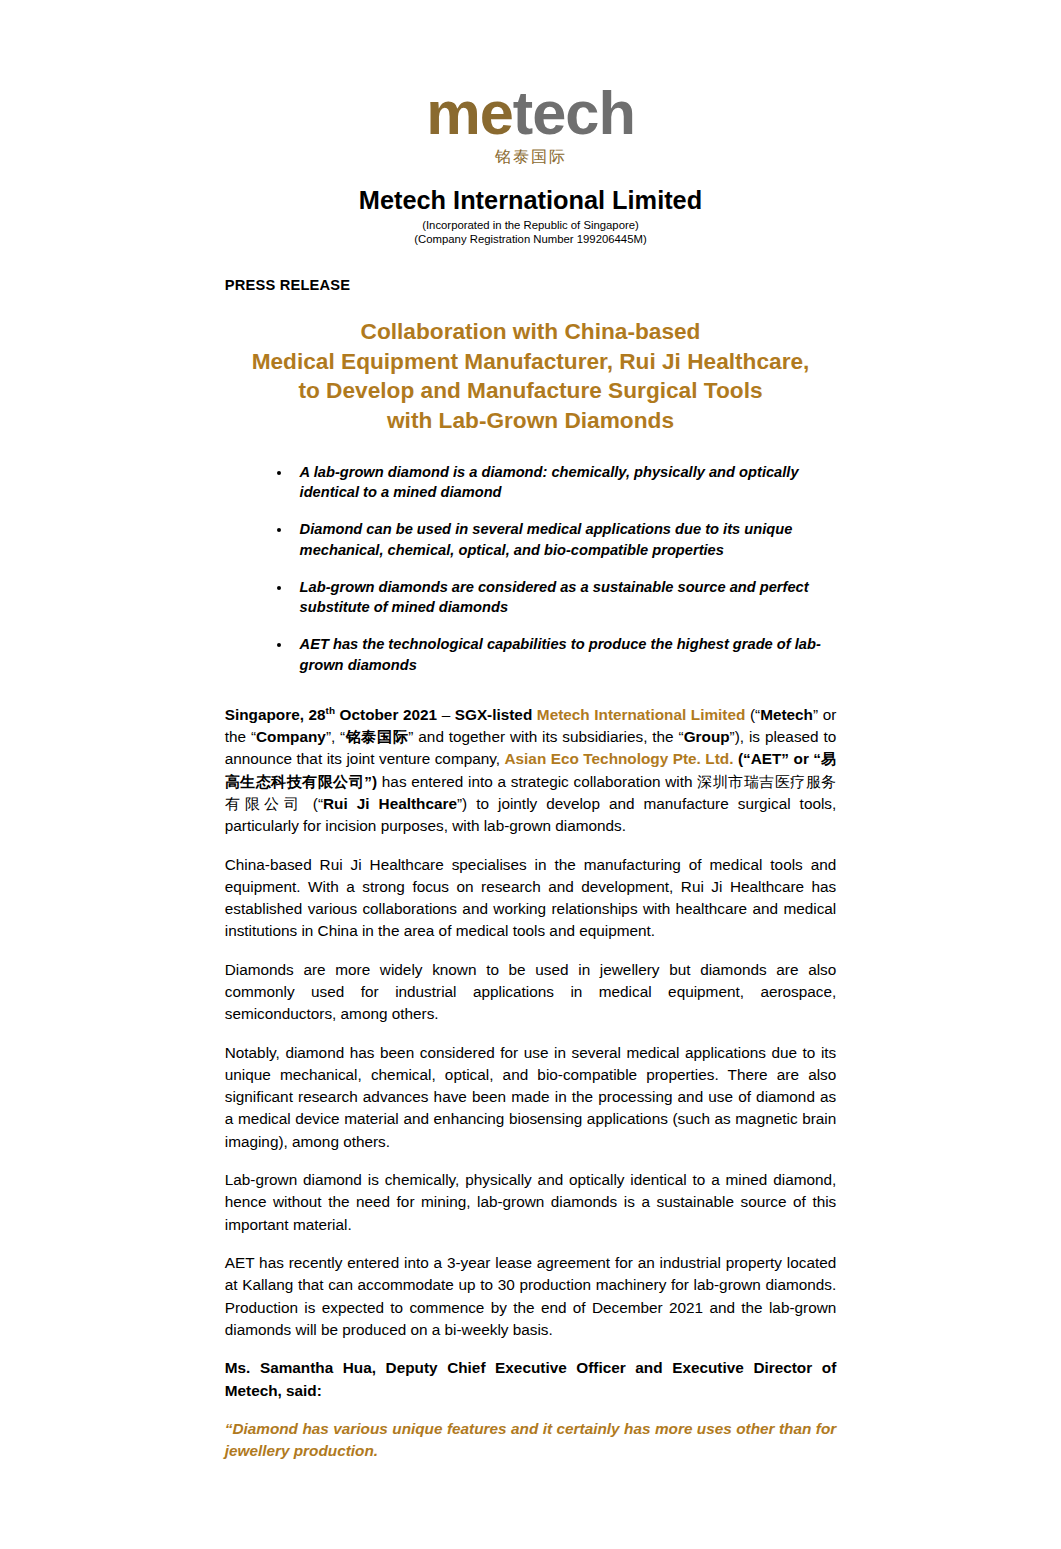me tech
铭泰国际
Metech International Limited
(Incorporated in the Republic of Singapore)
(Company Registration Number 199206445M)
PRESS RELEASE
Collaboration with China-based
Medical Equipment Manufacturer, Rui Ji Healthcare,
to Develop and Manufacture Surgical Tools
with Lab-Grown Diamonds
A lab-grown diamond is a diamond: chemically, physically and optically identical to a mined diamond
Diamond can be used in several medical applications due to its unique mechanical, chemical, optical, and bio-compatible properties
Lab-grown diamonds are considered as a sustainable source and perfect substitute of mined diamonds
AET has the technological capabilities to produce the highest grade of lab-grown diamonds
Singapore, 28th October 2021 – SGX-listed Metech International Limited (“Metech” or the “Company”, “铭泰国际” and together with its subsidiaries, the “Group”), is pleased to announce that its joint venture company, Asian Eco Technology Pte. Ltd. (“AET” or “易高生态科技有限公司”) has entered into a strategic collaboration with 深圳市瑞吉医疗服务有限公司 (“Rui Ji Healthcare”) to jointly develop and manufacture surgical tools, particularly for incision purposes, with lab-grown diamonds.
China-based Rui Ji Healthcare specialises in the manufacturing of medical tools and equipment. With a strong focus on research and development, Rui Ji Healthcare has established various collaborations and working relationships with healthcare and medical institutions in China in the area of medical tools and equipment.
Diamonds are more widely known to be used in jewellery but diamonds are also commonly used for industrial applications in medical equipment, aerospace, semiconductors, among others.
Notably, diamond has been considered for use in several medical applications due to its unique mechanical, chemical, optical, and bio-compatible properties. There are also significant research advances have been made in the processing and use of diamond as a medical device material and enhancing biosensing applications (such as magnetic brain imaging), among others.
Lab-grown diamond is chemically, physically and optically identical to a mined diamond, hence without the need for mining, lab-grown diamonds is a sustainable source of this important material.
AET has recently entered into a 3-year lease agreement for an industrial property located at Kallang that can accommodate up to 30 production machinery for lab-grown diamonds. Production is expected to commence by the end of December 2021 and the lab-grown diamonds will be produced on a bi-weekly basis.
Ms. Samantha Hua, Deputy Chief Executive Officer and Executive Director of Metech, said:
“Diamond has various unique features and it certainly has more uses other than for jewellery production.